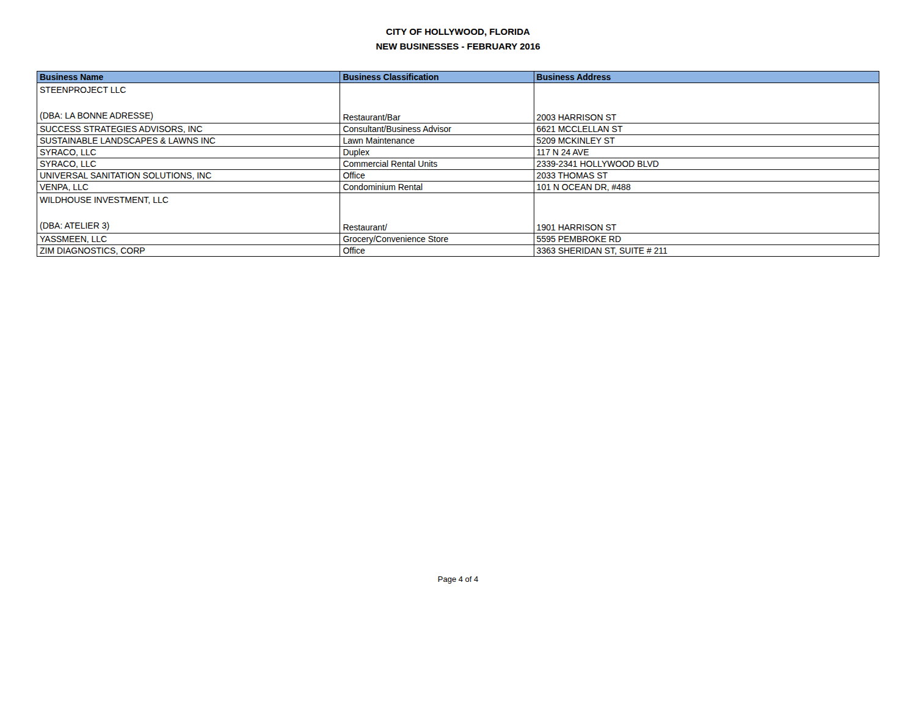CITY OF HOLLYWOOD, FLORIDA
NEW BUSINESSES - FEBRUARY 2016
| Business Name | Business Classification | Business Address |
| --- | --- | --- |
| STEENPROJECT LLC (DBA: LA BONNE ADRESSE) | Restaurant/Bar | 2003 HARRISON ST |
| SUCCESS STRATEGIES ADVISORS, INC | Consultant/Business Advisor | 6621 MCCLELLAN ST |
| SUSTAINABLE LANDSCAPES & LAWNS INC | Lawn Maintenance | 5209 MCKINLEY ST |
| SYRACO, LLC | Duplex | 117 N 24 AVE |
| SYRACO, LLC | Commercial Rental Units | 2339-2341 HOLLYWOOD BLVD |
| UNIVERSAL SANITATION SOLUTIONS, INC | Office | 2033 THOMAS ST |
| VENPA, LLC | Condominium Rental | 101 N OCEAN DR, #488 |
| WILDHOUSE INVESTMENT, LLC (DBA: ATELIER 3) | Restaurant/ | 1901 HARRISON ST |
| YASSMEEN, LLC | Grocery/Convenience Store | 5595 PEMBROKE RD |
| ZIM DIAGNOSTICS, CORP | Office | 3363 SHERIDAN ST, SUITE # 211 |
Page 4 of 4